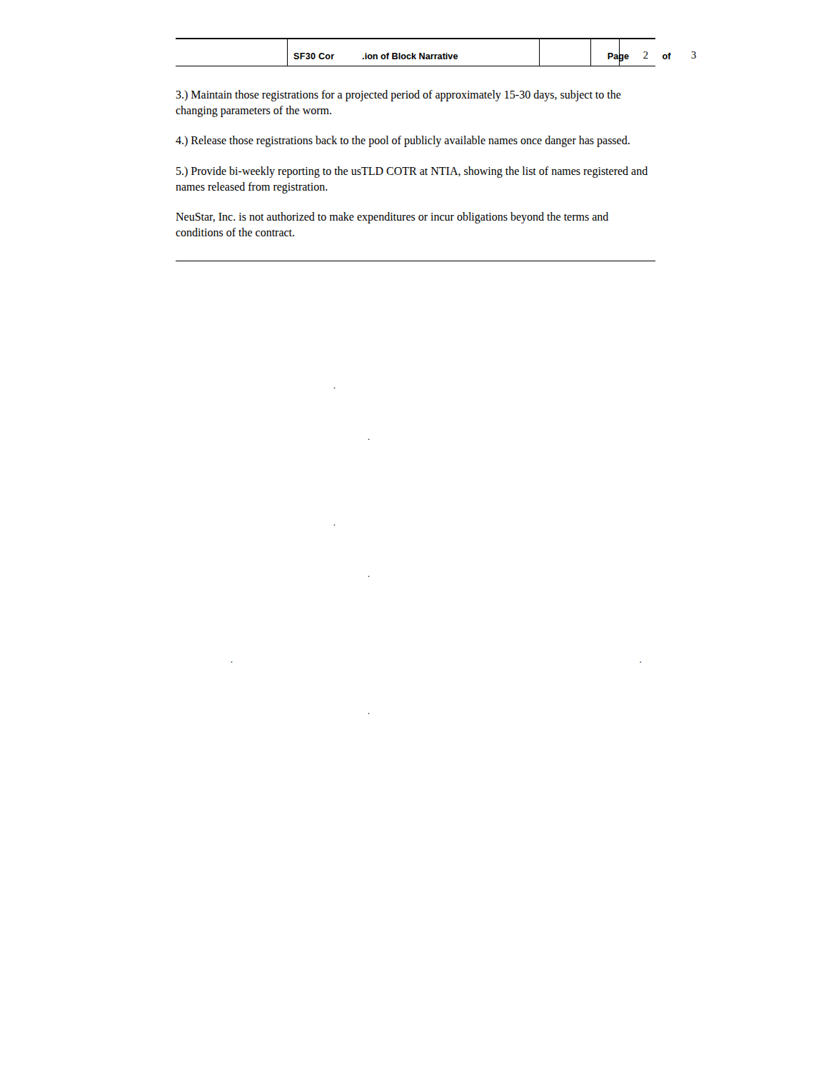SF30 Cor
.ion of Block Narrative
Page
2
of
3
3.) Maintain those registrations for a projected period of approximately 15-30 days, subject to the changing parameters of the worm.
4.) Release those registrations back to the pool of publicly available names once danger has passed.
5.) Provide bi-weekly reporting to the usTLD COTR at NTIA, showing the list of names registered and names released from registration.
NeuStar, Inc. is not authorized to make expenditures or incur obligations beyond the terms and conditions of the contract.
. . . . . . .